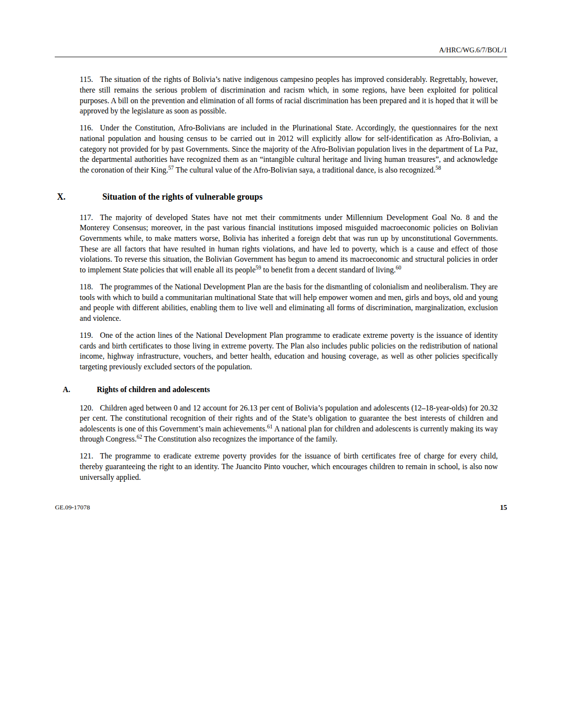A/HRC/WG.6/7/BOL/1
115. The situation of the rights of Bolivia’s native indigenous campesino peoples has improved considerably. Regrettably, however, there still remains the serious problem of discrimination and racism which, in some regions, have been exploited for political purposes. A bill on the prevention and elimination of all forms of racial discrimination has been prepared and it is hoped that it will be approved by the legislature as soon as possible.
116. Under the Constitution, Afro-Bolivians are included in the Plurinational State. Accordingly, the questionnaires for the next national population and housing census to be carried out in 2012 will explicitly allow for self-identification as Afro-Bolivian, a category not provided for by past Governments. Since the majority of the Afro-Bolivian population lives in the department of La Paz, the departmental authorities have recognized them as an “intangible cultural heritage and living human treasures”, and acknowledge the coronation of their King.57 The cultural value of the Afro-Bolivian saya, a traditional dance, is also recognized.58
X. Situation of the rights of vulnerable groups
117. The majority of developed States have not met their commitments under Millennium Development Goal No. 8 and the Monterey Consensus; moreover, in the past various financial institutions imposed misguided macroeconomic policies on Bolivian Governments while, to make matters worse, Bolivia has inherited a foreign debt that was run up by unconstitutional Governments. These are all factors that have resulted in human rights violations, and have led to poverty, which is a cause and effect of those violations. To reverse this situation, the Bolivian Government has begun to amend its macroeconomic and structural policies in order to implement State policies that will enable all its people59 to benefit from a decent standard of living.60
118. The programmes of the National Development Plan are the basis for the dismantling of colonialism and neoliberalism. They are tools with which to build a communitarian multinational State that will help empower women and men, girls and boys, old and young and people with different abilities, enabling them to live well and eliminating all forms of discrimination, marginalization, exclusion and violence.
119. One of the action lines of the National Development Plan programme to eradicate extreme poverty is the issuance of identity cards and birth certificates to those living in extreme poverty. The Plan also includes public policies on the redistribution of national income, highway infrastructure, vouchers, and better health, education and housing coverage, as well as other policies specifically targeting previously excluded sectors of the population.
A. Rights of children and adolescents
120. Children aged between 0 and 12 account for 26.13 per cent of Bolivia’s population and adolescents (12–18-year-olds) for 20.32 per cent. The constitutional recognition of their rights and of the State’s obligation to guarantee the best interests of children and adolescents is one of this Government’s main achievements.61 A national plan for children and adolescents is currently making its way through Congress.62 The Constitution also recognizes the importance of the family.
121. The programme to eradicate extreme poverty provides for the issuance of birth certificates free of charge for every child, thereby guaranteeing the right to an identity. The Juancito Pinto voucher, which encourages children to remain in school, is also now universally applied.
GE.09-17078 15